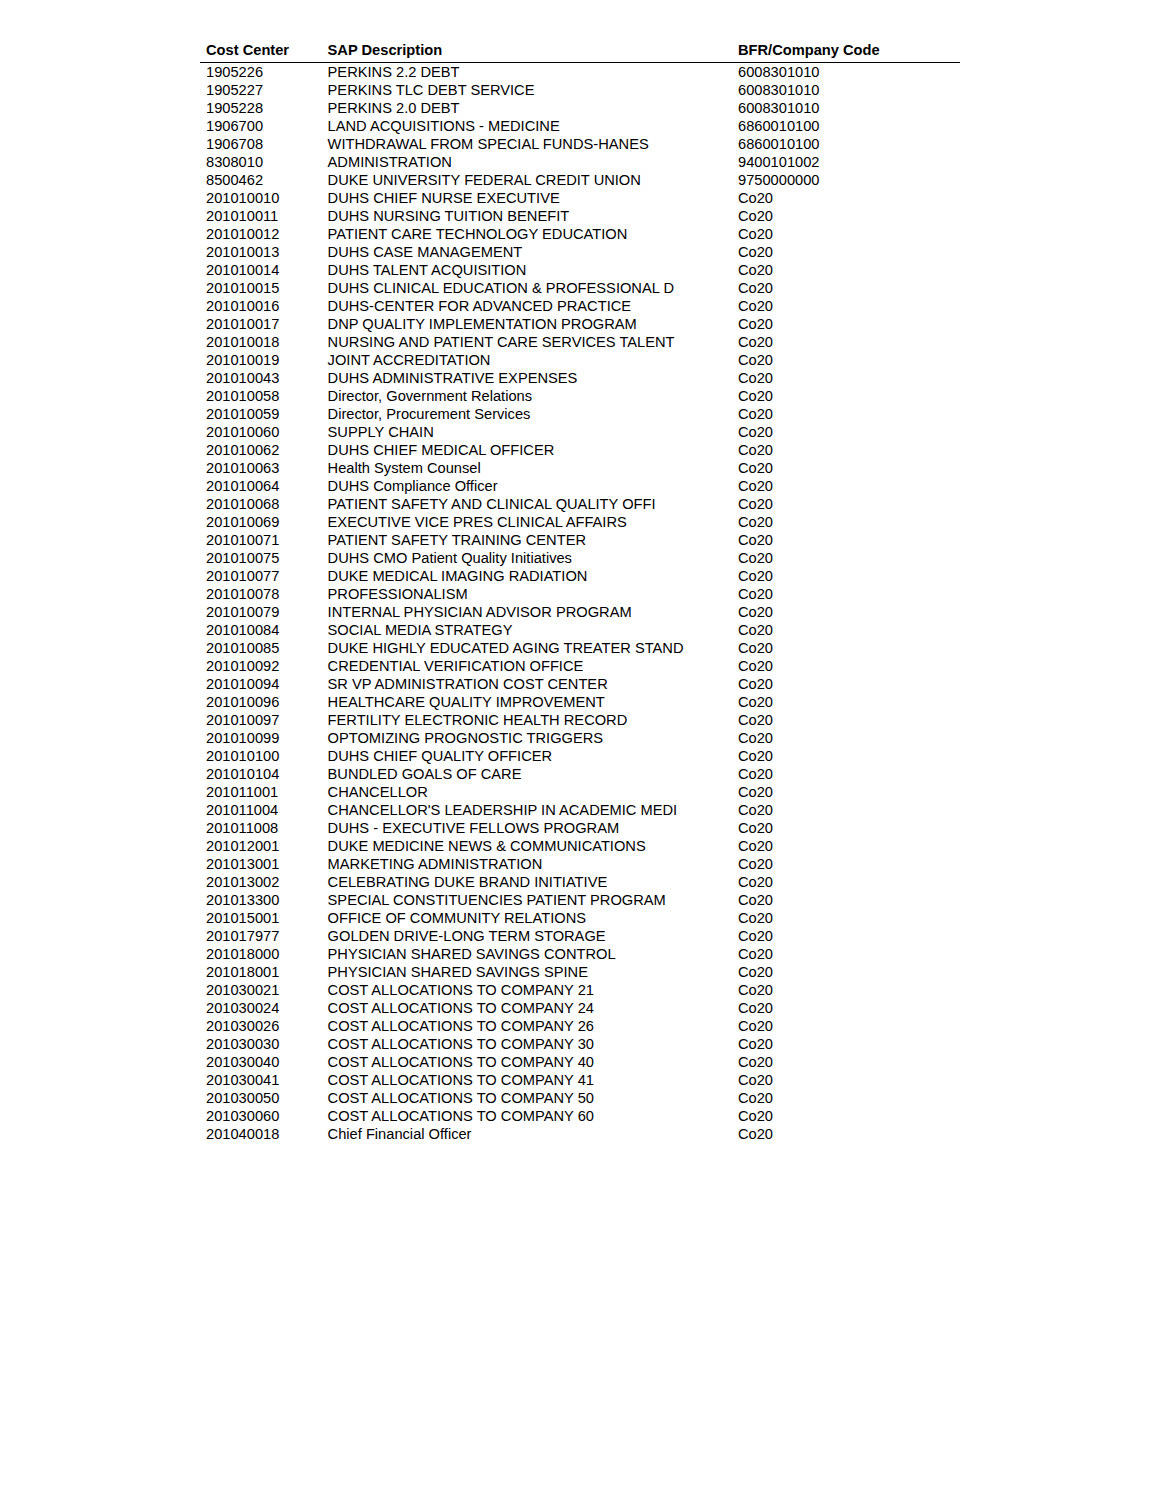| Cost Center | SAP Description | BFR/Company Code |
| --- | --- | --- |
| 1905226 | PERKINS 2.2 DEBT | 6008301010 |
| 1905227 | PERKINS TLC DEBT SERVICE | 6008301010 |
| 1905228 | PERKINS 2.0 DEBT | 6008301010 |
| 1906700 | LAND ACQUISITIONS - MEDICINE | 6860010100 |
| 1906708 | WITHDRAWAL FROM SPECIAL FUNDS-HANES | 6860010100 |
| 8308010 | ADMINISTRATION | 9400101002 |
| 8500462 | DUKE UNIVERSITY FEDERAL CREDIT UNION | 9750000000 |
| 201010010 | DUHS CHIEF NURSE EXECUTIVE | Co20 |
| 201010011 | DUHS NURSING TUITION BENEFIT | Co20 |
| 201010012 | PATIENT CARE TECHNOLOGY EDUCATION | Co20 |
| 201010013 | DUHS CASE MANAGEMENT | Co20 |
| 201010014 | DUHS TALENT ACQUISITION | Co20 |
| 201010015 | DUHS CLINICAL EDUCATION & PROFESSIONAL D | Co20 |
| 201010016 | DUHS-CENTER FOR ADVANCED PRACTICE | Co20 |
| 201010017 | DNP QUALITY IMPLEMENTATION PROGRAM | Co20 |
| 201010018 | NURSING AND PATIENT CARE SERVICES TALENT | Co20 |
| 201010019 | JOINT ACCREDITATION | Co20 |
| 201010043 | DUHS ADMINISTRATIVE EXPENSES | Co20 |
| 201010058 | Director, Government Relations | Co20 |
| 201010059 | Director, Procurement Services | Co20 |
| 201010060 | SUPPLY CHAIN | Co20 |
| 201010062 | DUHS CHIEF MEDICAL OFFICER | Co20 |
| 201010063 | Health System Counsel | Co20 |
| 201010064 | DUHS Compliance Officer | Co20 |
| 201010068 | PATIENT SAFETY AND CLINICAL QUALITY OFFI | Co20 |
| 201010069 | EXECUTIVE VICE PRES CLINICAL AFFAIRS | Co20 |
| 201010071 | PATIENT SAFETY TRAINING CENTER | Co20 |
| 201010075 | DUHS CMO Patient Quality Initiatives | Co20 |
| 201010077 | DUKE MEDICAL IMAGING RADIATION | Co20 |
| 201010078 | PROFESSIONALISM | Co20 |
| 201010079 | INTERNAL PHYSICIAN ADVISOR PROGRAM | Co20 |
| 201010084 | SOCIAL MEDIA STRATEGY | Co20 |
| 201010085 | DUKE HIGHLY EDUCATED AGING TREATER STAND | Co20 |
| 201010092 | CREDENTIAL VERIFICATION OFFICE | Co20 |
| 201010094 | SR VP ADMINISTRATION COST CENTER | Co20 |
| 201010096 | HEALTHCARE QUALITY IMPROVEMENT | Co20 |
| 201010097 | FERTILITY ELECTRONIC HEALTH RECORD | Co20 |
| 201010099 | OPTOMIZING PROGNOSTIC TRIGGERS | Co20 |
| 201010100 | DUHS CHIEF QUALITY OFFICER | Co20 |
| 201010104 | BUNDLED GOALS OF CARE | Co20 |
| 201011001 | CHANCELLOR | Co20 |
| 201011004 | CHANCELLOR'S LEADERSHIP IN ACADEMIC MEDI | Co20 |
| 201011008 | DUHS - EXECUTIVE FELLOWS PROGRAM | Co20 |
| 201012001 | DUKE MEDICINE NEWS & COMMUNICATIONS | Co20 |
| 201013001 | MARKETING ADMINISTRATION | Co20 |
| 201013002 | CELEBRATING DUKE BRAND INITIATIVE | Co20 |
| 201013300 | SPECIAL CONSTITUENCIES PATIENT PROGRAM | Co20 |
| 201015001 | OFFICE OF COMMUNITY RELATIONS | Co20 |
| 201017977 | GOLDEN DRIVE-LONG TERM STORAGE | Co20 |
| 201018000 | PHYSICIAN SHARED SAVINGS CONTROL | Co20 |
| 201018001 | PHYSICIAN SHARED SAVINGS SPINE | Co20 |
| 201030021 | COST ALLOCATIONS TO COMPANY 21 | Co20 |
| 201030024 | COST ALLOCATIONS TO COMPANY 24 | Co20 |
| 201030026 | COST ALLOCATIONS TO COMPANY 26 | Co20 |
| 201030030 | COST ALLOCATIONS TO COMPANY 30 | Co20 |
| 201030040 | COST ALLOCATIONS TO COMPANY 40 | Co20 |
| 201030041 | COST ALLOCATIONS TO COMPANY 41 | Co20 |
| 201030050 | COST ALLOCATIONS TO COMPANY 50 | Co20 |
| 201030060 | COST ALLOCATIONS TO COMPANY 60 | Co20 |
| 201040018 | Chief Financial Officer | Co20 |